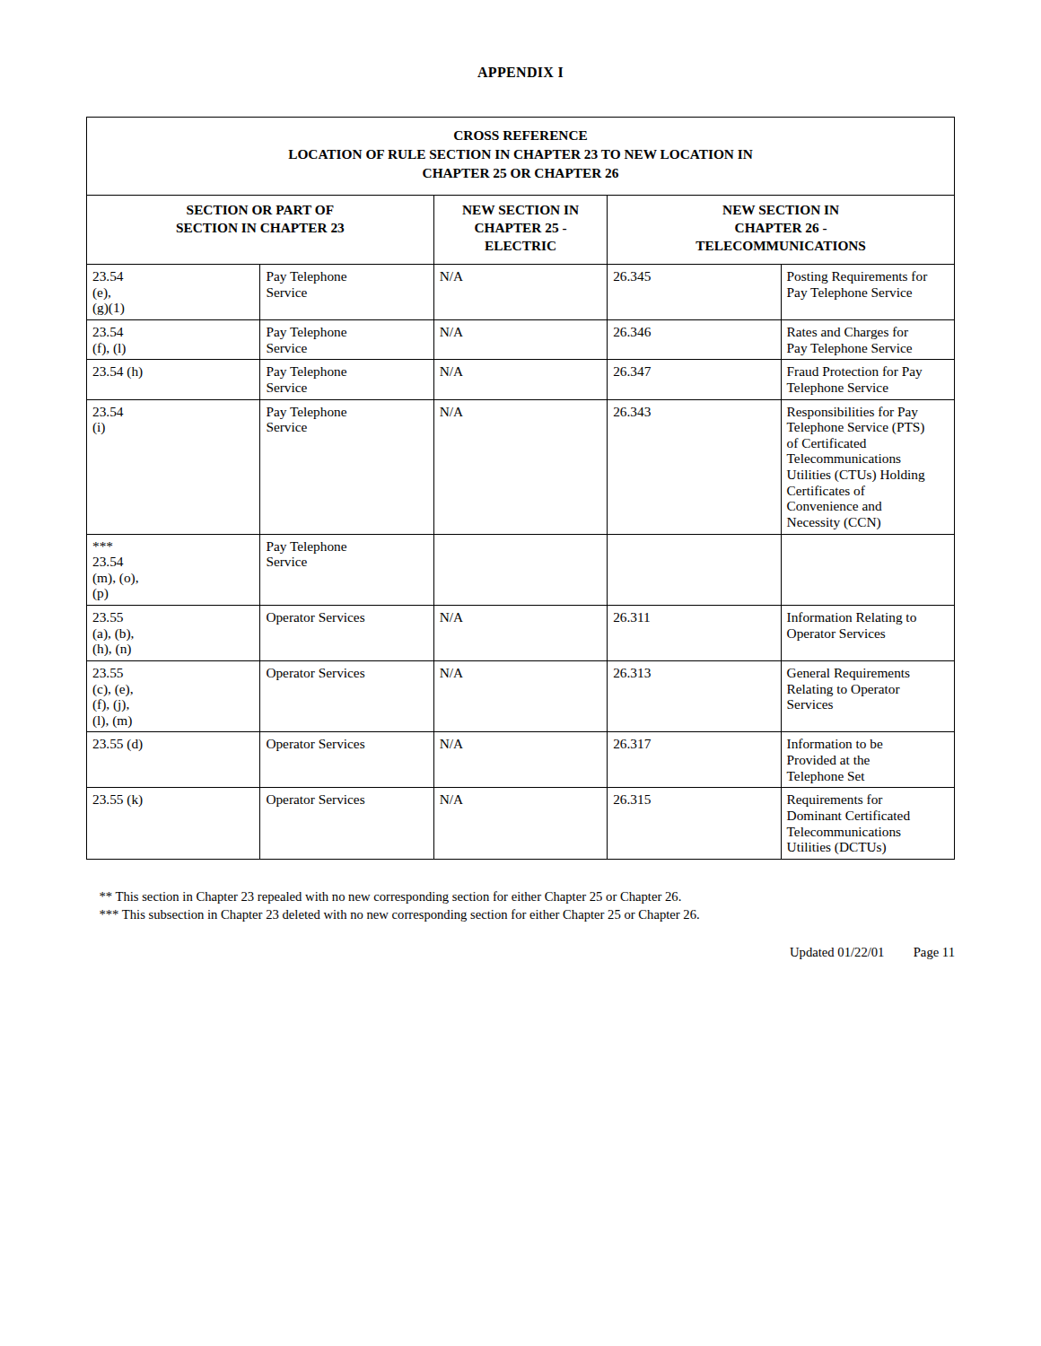APPENDIX I
| CROSS REFERENCE LOCATION OF RULE SECTION IN CHAPTER 23 TO NEW LOCATION IN CHAPTER 25 OR CHAPTER 26 |
| SECTION OR PART OF SECTION IN CHAPTER 23 | NEW SECTION IN CHAPTER 25 - ELECTRIC | NEW SECTION IN CHAPTER 26 - TELECOMMUNICATIONS |
| 23.54 (e), (g)(1) | Pay Telephone Service | N/A | 26.345 | Posting Requirements for Pay Telephone Service |
| 23.54 (f), (l) | Pay Telephone Service | N/A | 26.346 | Rates and Charges for Pay Telephone Service |
| 23.54 (h) | Pay Telephone Service | N/A | 26.347 | Fraud Protection for Pay Telephone Service |
| 23.54 (i) | Pay Telephone Service | N/A | 26.343 | Responsibilities for Pay Telephone Service (PTS) of Certificated Telecommunications Utilities (CTUs) Holding Certificates of Convenience and Necessity (CCN) |
| *** 23.54 (m), (o), (p) | Pay Telephone Service | | | |
| 23.55 (a), (b), (h), (n) | Operator Services | N/A | 26.311 | Information Relating to Operator Services |
| 23.55 (c), (e), (f), (j), (l), (m) | Operator Services | N/A | 26.313 | General Requirements Relating to Operator Services |
| 23.55 (d) | Operator Services | N/A | 26.317 | Information to be Provided at the Telephone Set |
| 23.55 (k) | Operator Services | N/A | 26.315 | Requirements for Dominant Certificated Telecommunications Utilities (DCTUs) |
** This section in Chapter 23 repealed with no new corresponding section for either Chapter 25 or Chapter 26.
*** This subsection in Chapter 23 deleted with no new corresponding section for either Chapter 25 or Chapter 26.
Updated 01/22/01 Page 11